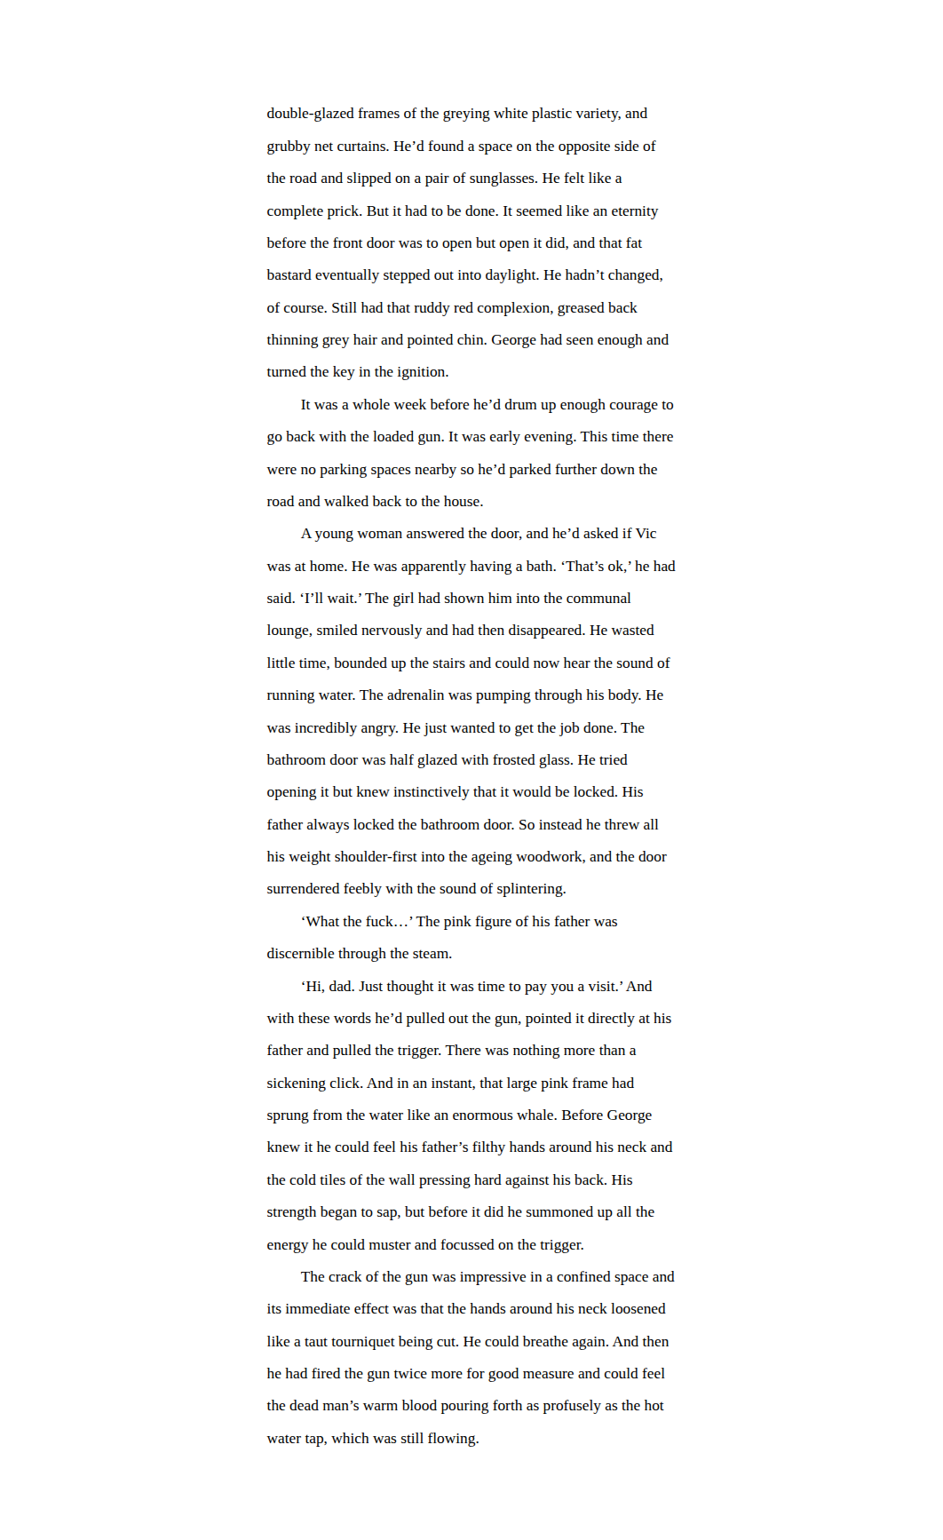double-glazed frames of the greying white plastic variety, and grubby net curtains. He’d found a space on the opposite side of the road and slipped on a pair of sunglasses. He felt like a complete prick. But it had to be done. It seemed like an eternity before the front door was to open but open it did, and that fat bastard eventually stepped out into daylight. He hadn’t changed, of course. Still had that ruddy red complexion, greased back thinning grey hair and pointed chin. George had seen enough and turned the key in the ignition.
It was a whole week before he’d drum up enough courage to go back with the loaded gun. It was early evening. This time there were no parking spaces nearby so he’d parked further down the road and walked back to the house.
A young woman answered the door, and he’d asked if Vic was at home. He was apparently having a bath. ‘That’s ok,’ he had said. ‘I’ll wait.’ The girl had shown him into the communal lounge, smiled nervously and had then disappeared. He wasted little time, bounded up the stairs and could now hear the sound of running water. The adrenalin was pumping through his body. He was incredibly angry. He just wanted to get the job done. The bathroom door was half glazed with frosted glass. He tried opening it but knew instinctively that it would be locked. His father always locked the bathroom door. So instead he threw all his weight shoulder-first into the ageing woodwork, and the door surrendered feebly with the sound of splintering.
‘What the fuck…’ The pink figure of his father was discernible through the steam.
‘Hi, dad. Just thought it was time to pay you a visit.’ And with these words he’d pulled out the gun, pointed it directly at his father and pulled the trigger. There was nothing more than a sickening click. And in an instant, that large pink frame had sprung from the water like an enormous whale. Before George knew it he could feel his father’s filthy hands around his neck and the cold tiles of the wall pressing hard against his back. His strength began to sap, but before it did he summoned up all the energy he could muster and focussed on the trigger.
The crack of the gun was impressive in a confined space and its immediate effect was that the hands around his neck loosened like a taut tourniquet being cut. He could breathe again. And then he had fired the gun twice more for good measure and could feel the dead man’s warm blood pouring forth as profusely as the hot water tap, which was still flowing.